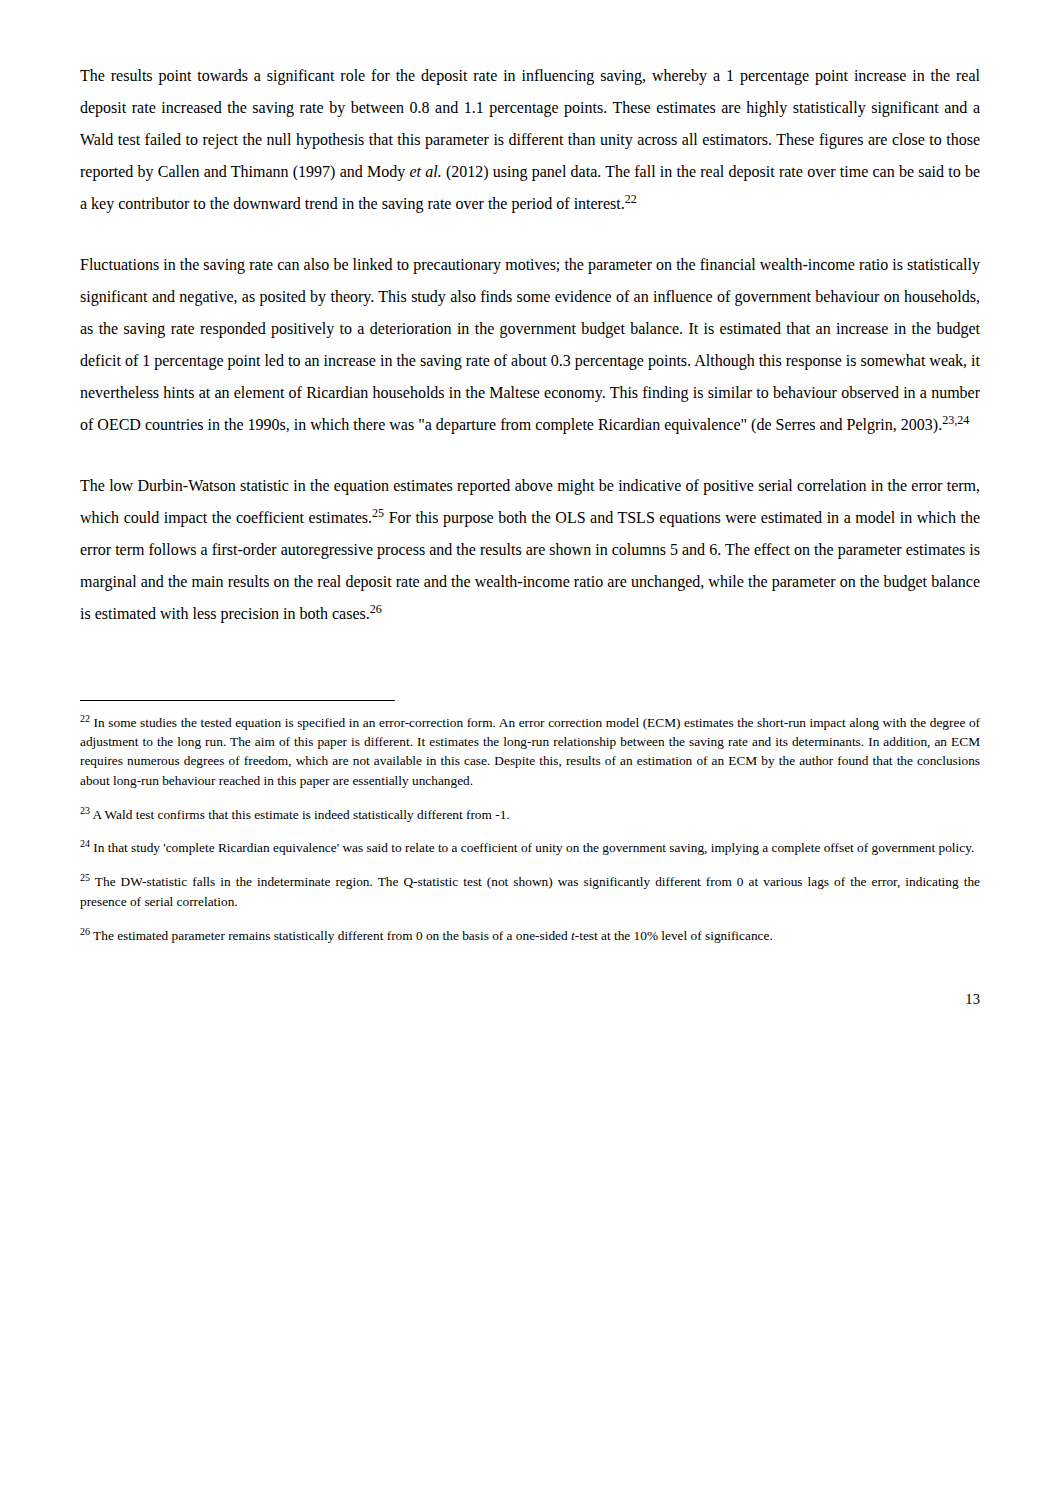The results point towards a significant role for the deposit rate in influencing saving, whereby a 1 percentage point increase in the real deposit rate increased the saving rate by between 0.8 and 1.1 percentage points. These estimates are highly statistically significant and a Wald test failed to reject the null hypothesis that this parameter is different than unity across all estimators. These figures are close to those reported by Callen and Thimann (1997) and Mody et al. (2012) using panel data. The fall in the real deposit rate over time can be said to be a key contributor to the downward trend in the saving rate over the period of interest.22
Fluctuations in the saving rate can also be linked to precautionary motives; the parameter on the financial wealth-income ratio is statistically significant and negative, as posited by theory. This study also finds some evidence of an influence of government behaviour on households, as the saving rate responded positively to a deterioration in the government budget balance. It is estimated that an increase in the budget deficit of 1 percentage point led to an increase in the saving rate of about 0.3 percentage points. Although this response is somewhat weak, it nevertheless hints at an element of Ricardian households in the Maltese economy. This finding is similar to behaviour observed in a number of OECD countries in the 1990s, in which there was "a departure from complete Ricardian equivalence" (de Serres and Pelgrin, 2003).23,24
The low Durbin-Watson statistic in the equation estimates reported above might be indicative of positive serial correlation in the error term, which could impact the coefficient estimates.25 For this purpose both the OLS and TSLS equations were estimated in a model in which the error term follows a first-order autoregressive process and the results are shown in columns 5 and 6. The effect on the parameter estimates is marginal and the main results on the real deposit rate and the wealth-income ratio are unchanged, while the parameter on the budget balance is estimated with less precision in both cases.26
22 In some studies the tested equation is specified in an error-correction form. An error correction model (ECM) estimates the short-run impact along with the degree of adjustment to the long run. The aim of this paper is different. It estimates the long-run relationship between the saving rate and its determinants. In addition, an ECM requires numerous degrees of freedom, which are not available in this case. Despite this, results of an estimation of an ECM by the author found that the conclusions about long-run behaviour reached in this paper are essentially unchanged.
23 A Wald test confirms that this estimate is indeed statistically different from -1.
24 In that study 'complete Ricardian equivalence' was said to relate to a coefficient of unity on the government saving, implying a complete offset of government policy.
25 The DW-statistic falls in the indeterminate region. The Q-statistic test (not shown) was significantly different from 0 at various lags of the error, indicating the presence of serial correlation.
26 The estimated parameter remains statistically different from 0 on the basis of a one-sided t-test at the 10% level of significance.
13